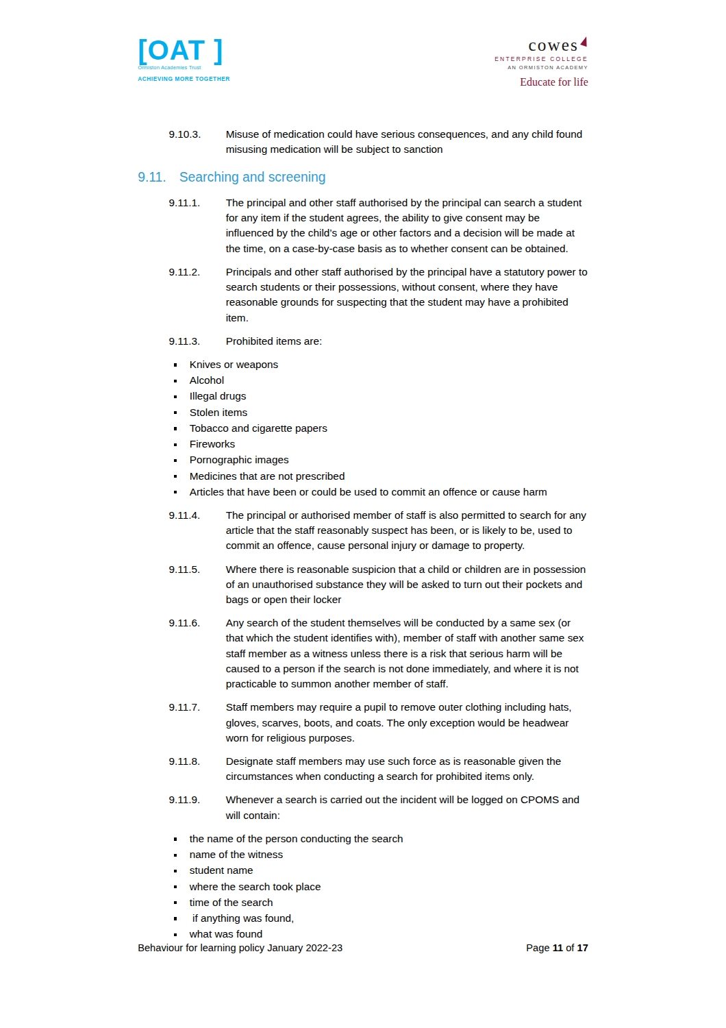[OAT ]
Ormiston Academies Trust
ACHIEVING MORE TOGETHER
cowes
ENTERPRISE COLLEGE
AN ORMISTON ACADEMY
Educate for life
9.10.3.
Misuse of medication could have serious consequences, and any child found misusing medication will be subject to sanction
9.11. Searching and screening
9.11.1.
The principal and other staff authorised by the principal can search a student for any item if the student agrees, the ability to give consent may be influenced by the child’s age or other factors and a decision will be made at the time, on a case-by-case basis as to whether consent can be obtained.
9.11.2.
Principals and other staff authorised by the principal have a statutory power to search students or their possessions, without consent, where they have reasonable grounds for suspecting that the student may have a prohibited item.
9.11.3.
Prohibited items are:
Knives or weapons
Alcohol
Illegal drugs
Stolen items
Tobacco and cigarette papers
Fireworks
Pornographic images
Medicines that are not prescribed
Articles that have been or could be used to commit an offence or cause harm
9.11.4.
The principal or authorised member of staff is also permitted to search for any article that the staff reasonably suspect has been, or is likely to be, used to commit an offence, cause personal injury or damage to property.
9.11.5.
Where there is reasonable suspicion that a child or children are in possession of an unauthorised substance they will be asked to turn out their pockets and bags or open their locker
9.11.6.
Any search of the student themselves will be conducted by a same sex (or that which the student identifies with), member of staff with another same sex staff member as a witness unless there is a risk that serious harm will be caused to a person if the search is not done immediately, and where it is not practicable to summon another member of staff.
9.11.7.
Staff members may require a pupil to remove outer clothing including hats, gloves, scarves, boots, and coats. The only exception would be headwear worn for religious purposes.
9.11.8.
Designate staff members may use such force as is reasonable given the circumstances when conducting a search for prohibited items only.
9.11.9.
Whenever a search is carried out the incident will be logged on CPOMS and will contain:
the name of the person conducting the search
name of the witness
student name
where the search took place
time of the search
if anything was found,
what was found
Behaviour for learning policy January 2022-23
Page 11 of 17